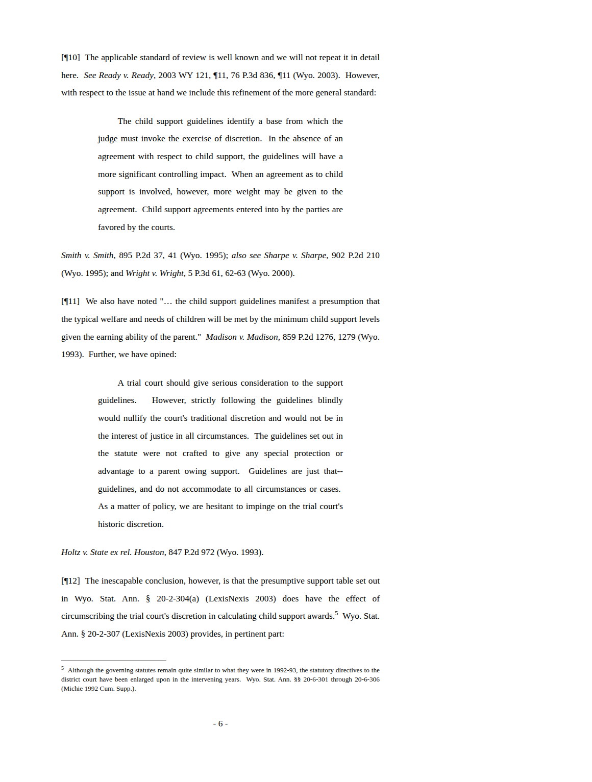[¶10] The applicable standard of review is well known and we will not repeat it in detail here. See Ready v. Ready, 2003 WY 121, ¶11, 76 P.3d 836, ¶11 (Wyo. 2003). However, with respect to the issue at hand we include this refinement of the more general standard:
The child support guidelines identify a base from which the judge must invoke the exercise of discretion. In the absence of an agreement with respect to child support, the guidelines will have a more significant controlling impact. When an agreement as to child support is involved, however, more weight may be given to the agreement. Child support agreements entered into by the parties are favored by the courts.
Smith v. Smith, 895 P.2d 37, 41 (Wyo. 1995); also see Sharpe v. Sharpe, 902 P.2d 210 (Wyo. 1995); and Wright v. Wright, 5 P.3d 61, 62-63 (Wyo. 2000).
[¶11] We also have noted "… the child support guidelines manifest a presumption that the typical welfare and needs of children will be met by the minimum child support levels given the earning ability of the parent." Madison v. Madison, 859 P.2d 1276, 1279 (Wyo. 1993). Further, we have opined:
A trial court should give serious consideration to the support guidelines. However, strictly following the guidelines blindly would nullify the court's traditional discretion and would not be in the interest of justice in all circumstances. The guidelines set out in the statute were not crafted to give any special protection or advantage to a parent owing support. Guidelines are just that--guidelines, and do not accommodate to all circumstances or cases. As a matter of policy, we are hesitant to impinge on the trial court's historic discretion.
Holtz v. State ex rel. Houston, 847 P.2d 972 (Wyo. 1993).
[¶12] The inescapable conclusion, however, is that the presumptive support table set out in Wyo. Stat. Ann. § 20-2-304(a) (LexisNexis 2003) does have the effect of circumscribing the trial court's discretion in calculating child support awards.5 Wyo. Stat. Ann. § 20-2-307 (LexisNexis 2003) provides, in pertinent part:
5 Although the governing statutes remain quite similar to what they were in 1992-93, the statutory directives to the district court have been enlarged upon in the intervening years. Wyo. Stat. Ann. §§ 20-6-301 through 20-6-306 (Michie 1992 Cum. Supp.).
- 6 -